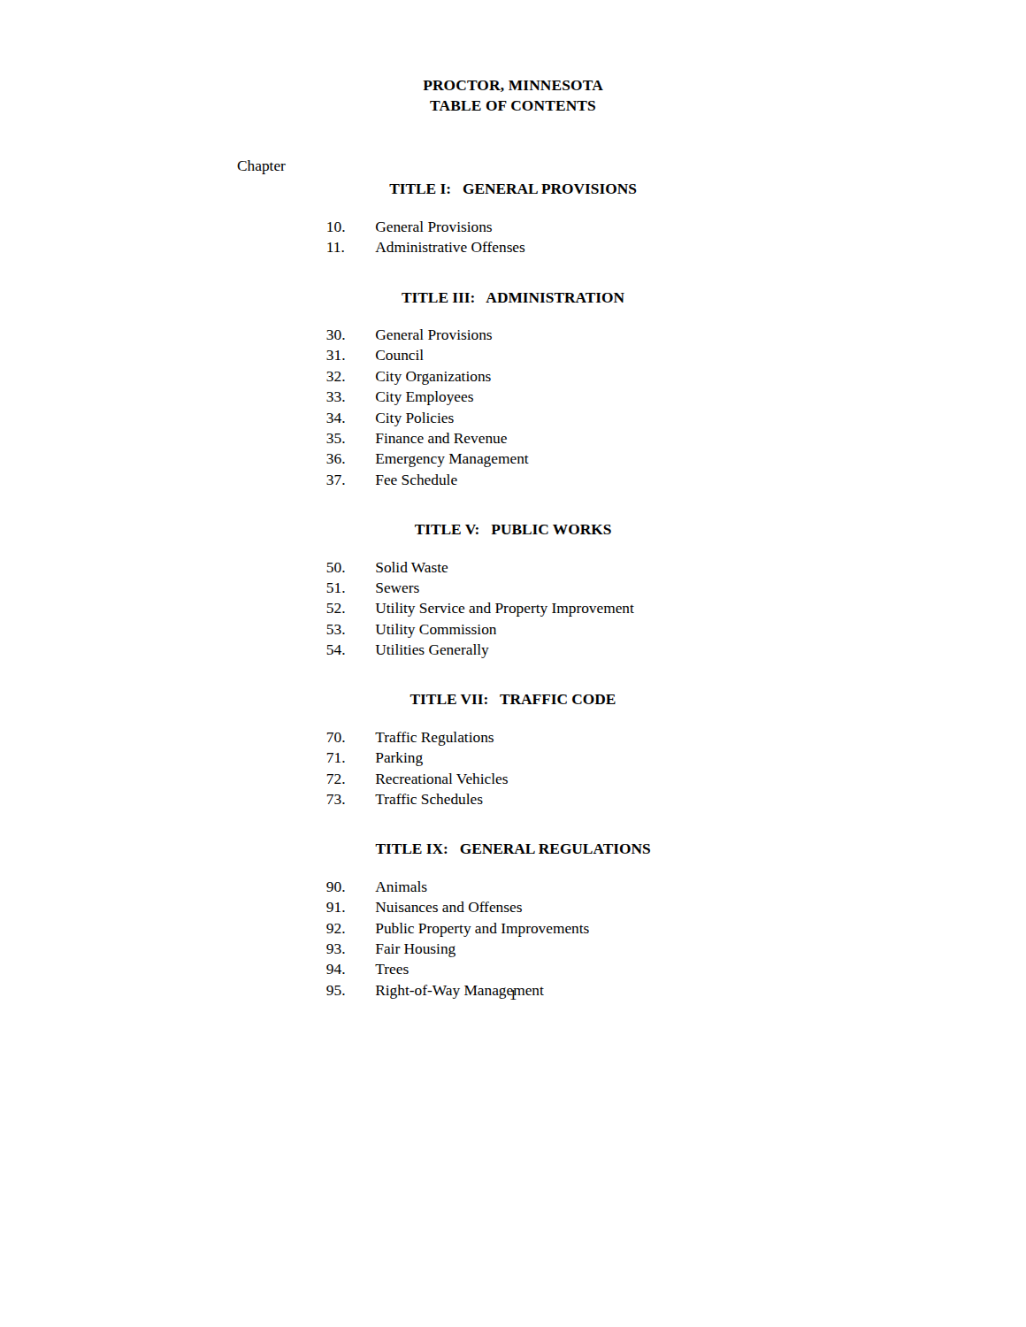PROCTOR, MINNESOTA
TABLE OF CONTENTS
Chapter
TITLE I: GENERAL PROVISIONS
10. General Provisions
11. Administrative Offenses
TITLE III: ADMINISTRATION
30. General Provisions
31. Council
32. City Organizations
33. City Employees
34. City Policies
35. Finance and Revenue
36. Emergency Management
37. Fee Schedule
TITLE V: PUBLIC WORKS
50. Solid Waste
51. Sewers
52. Utility Service and Property Improvement
53. Utility Commission
54. Utilities Generally
TITLE VII: TRAFFIC CODE
70. Traffic Regulations
71. Parking
72. Recreational Vehicles
73. Traffic Schedules
TITLE IX: GENERAL REGULATIONS
90. Animals
91. Nuisances and Offenses
92. Public Property and Improvements
93. Fair Housing
94. Trees
95. Right-of-Way Management
1